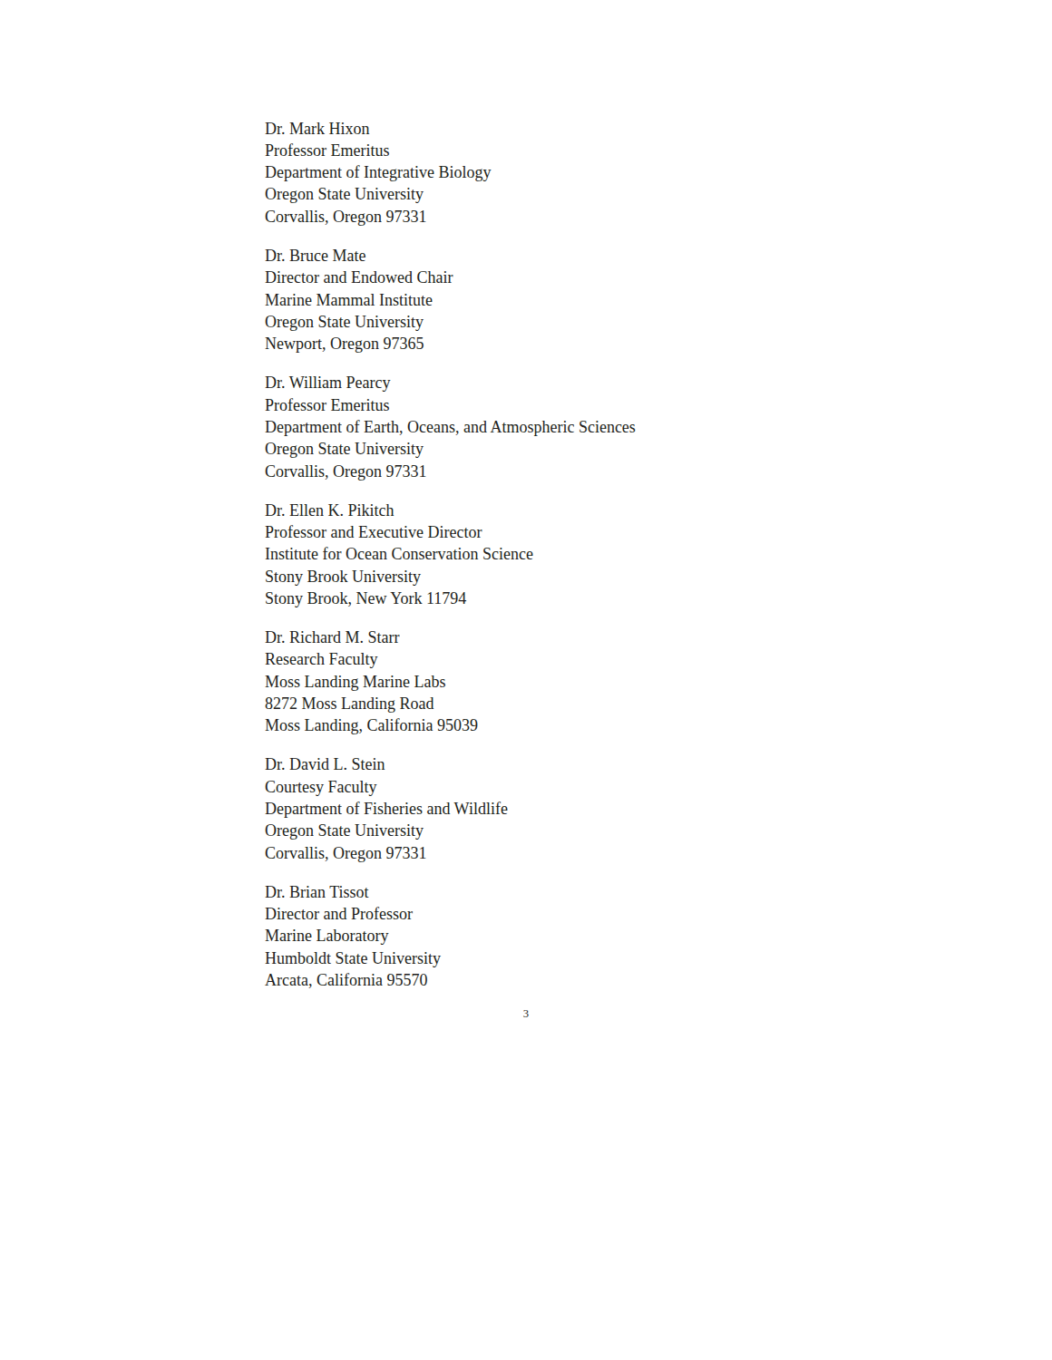Dr. Mark Hixon
Professor Emeritus
Department of Integrative Biology
Oregon State University
Corvallis, Oregon 97331
Dr. Bruce Mate
Director and Endowed Chair
Marine Mammal Institute
Oregon State University
Newport, Oregon 97365
Dr. William Pearcy
Professor Emeritus
Department of Earth, Oceans, and Atmospheric Sciences
Oregon State University
Corvallis, Oregon 97331
Dr. Ellen K. Pikitch
Professor and Executive Director
Institute for Ocean Conservation Science
Stony Brook University
Stony Brook, New York 11794
Dr. Richard M. Starr
Research Faculty
Moss Landing Marine Labs
8272 Moss Landing Road
Moss Landing, California 95039
Dr. David L. Stein
Courtesy Faculty
Department of Fisheries and Wildlife
Oregon State University
Corvallis, Oregon 97331
Dr. Brian Tissot
Director and Professor
Marine Laboratory
Humboldt State University
Arcata, California 95570
3